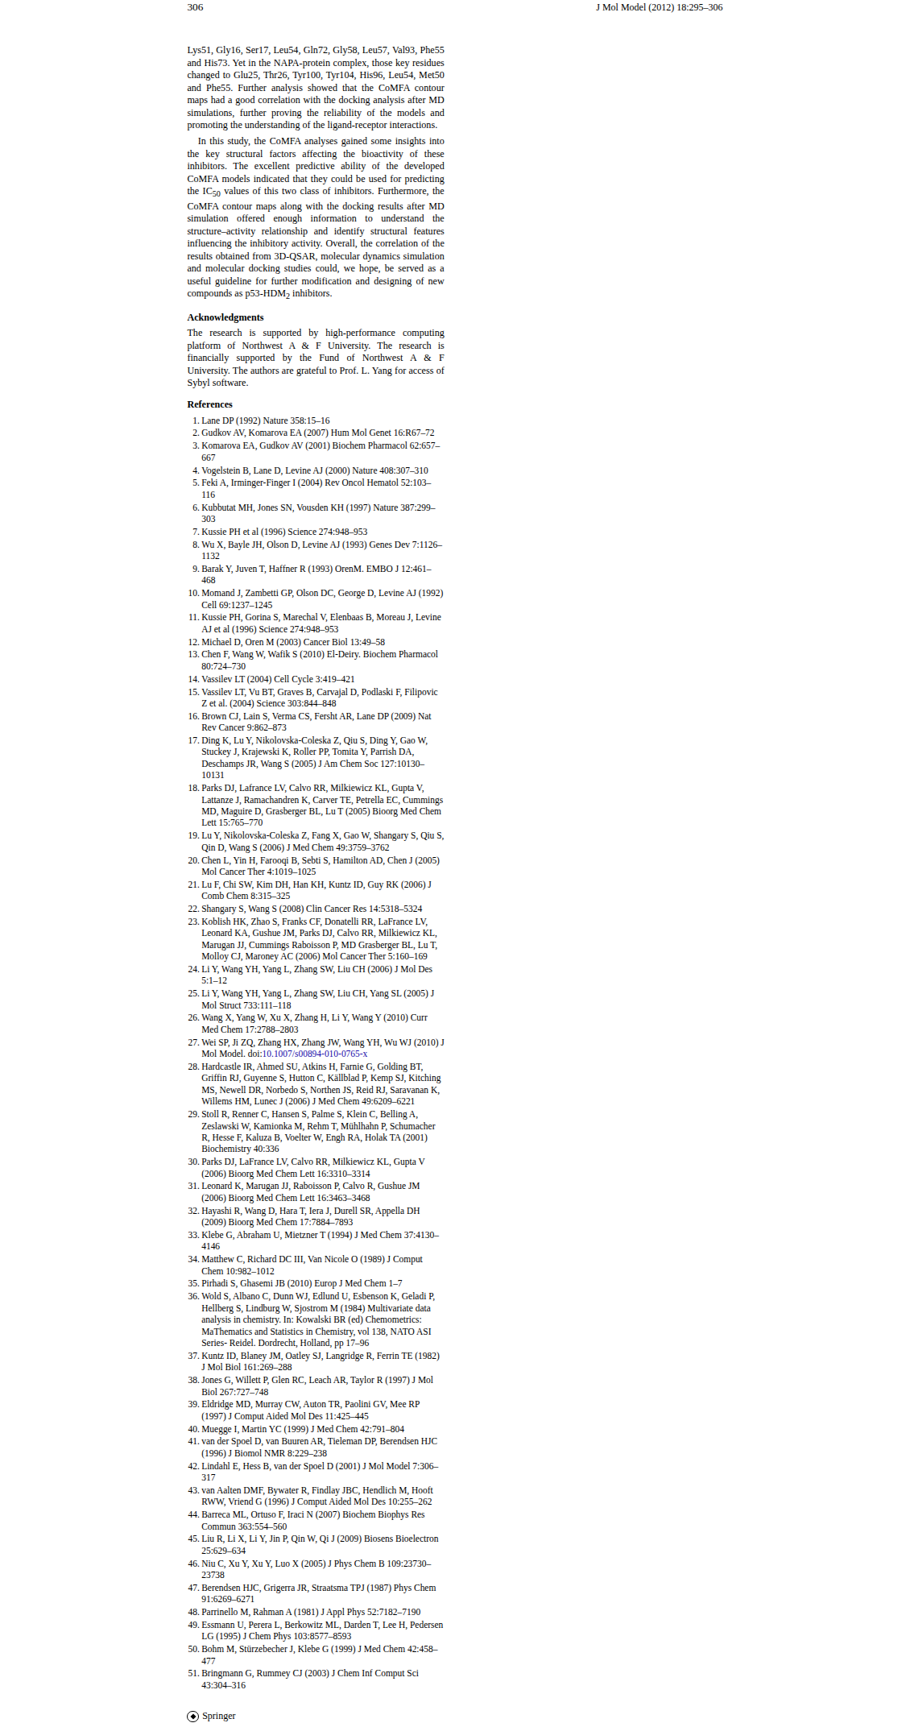306
J Mol Model (2012) 18:295–306
Lys51, Gly16, Ser17, Leu54, Gln72, Gly58, Leu57, Val93, Phe55 and His73. Yet in the NAPA-protein complex, those key residues changed to Glu25, Thr26, Tyr100, Tyr104, His96, Leu54, Met50 and Phe55. Further analysis showed that the CoMFA contour maps had a good correlation with the docking analysis after MD simulations, further proving the reliability of the models and promoting the understanding of the ligand-receptor interactions.
In this study, the CoMFA analyses gained some insights into the key structural factors affecting the bioactivity of these inhibitors. The excellent predictive ability of the developed CoMFA models indicated that they could be used for predicting the IC50 values of this two class of inhibitors. Furthermore, the CoMFA contour maps along with the docking results after MD simulation offered enough information to understand the structure–activity relationship and identify structural features influencing the inhibitory activity. Overall, the correlation of the results obtained from 3D-QSAR, molecular dynamics simulation and molecular docking studies could, we hope, be served as a useful guideline for further modification and designing of new compounds as p53-HDM2 inhibitors.
Acknowledgments
The research is supported by high-performance computing platform of Northwest A & F University. The research is financially supported by the Fund of Northwest A & F University. The authors are grateful to Prof. L. Yang for access of Sybyl software.
References
Lane DP (1992) Nature 358:15–16
Gudkov AV, Komarova EA (2007) Hum Mol Genet 16:R67–72
Komarova EA, Gudkov AV (2001) Biochem Pharmacol 62:657–667
Vogelstein B, Lane D, Levine AJ (2000) Nature 408:307–310
Feki A, Irminger-Finger I (2004) Rev Oncol Hematol 52:103–116
Kubbutat MH, Jones SN, Vousden KH (1997) Nature 387:299–303
Kussie PH et al (1996) Science 274:948–953
Wu X, Bayle JH, Olson D, Levine AJ (1993) Genes Dev 7:1126–1132
Barak Y, Juven T, Haffner R (1993) OrenM. EMBO J 12:461–468
Momand J, Zambetti GP, Olson DC, George D, Levine AJ (1992) Cell 69:1237–1245
Kussie PH, Gorina S, Marechal V, Elenbaas B, Moreau J, Levine AJ et al (1996) Science 274:948–953
Michael D, Oren M (2003) Cancer Biol 13:49–58
Chen F, Wang W, Wafik S (2010) El-Deiry. Biochem Pharmacol 80:724–730
Vassilev LT (2004) Cell Cycle 3:419–421
Vassilev LT, Vu BT, Graves B, Carvajal D, Podlaski F, Filipovic Z et al. (2004) Science 303:844–848
Brown CJ, Lain S, Verma CS, Fersht AR, Lane DP (2009) Nat Rev Cancer 9:862–873
Ding K, Lu Y, Nikolovska-Coleska Z, Qiu S, Ding Y, Gao W, Stuckey J, Krajewski K, Roller PP, Tomita Y, Parrish DA, Deschamps JR, Wang S (2005) J Am Chem Soc 127:10130–10131
Parks DJ, Lafrance LV, Calvo RR, Milkiewicz KL, Gupta V, Lattanze J, Ramachandren K, Carver TE, Petrella EC, Cummings MD, Maguire D, Grasberger BL, Lu T (2005) Bioorg Med Chem Lett 15:765–770
Lu Y, Nikolovska-Coleska Z, Fang X, Gao W, Shangary S, Qiu S, Qin D, Wang S (2006) J Med Chem 49:3759–3762
Chen L, Yin H, Farooqi B, Sebti S, Hamilton AD, Chen J (2005) Mol Cancer Ther 4:1019–1025
Lu F, Chi SW, Kim DH, Han KH, Kuntz ID, Guy RK (2006) J Comb Chem 8:315–325
Shangary S, Wang S (2008) Clin Cancer Res 14:5318–5324
Koblish HK, Zhao S, Franks CF, Donatelli RR, LaFrance LV, Leonard KA, Gushue JM, Parks DJ, Calvo RR, Milkiewicz KL, Marugan JJ, Cummings Raboisson P, MD Grasberger BL, Lu T, Molloy CJ, Maroney AC (2006) Mol Cancer Ther 5:160–169
Li Y, Wang YH, Yang L, Zhang SW, Liu CH (2006) J Mol Des 5:1–12
Li Y, Wang YH, Yang L, Zhang SW, Liu CH, Yang SL (2005) J Mol Struct 733:111–118
Wang X, Yang W, Xu X, Zhang H, Li Y, Wang Y (2010) Curr Med Chem 17:2788–2803
Wei SP, Ji ZQ, Zhang HX, Zhang JW, Wang YH, Wu WJ (2010) J Mol Model. doi:10.1007/s00894-010-0765-x
Hardcastle IR, Ahmed SU, Atkins H, Farnie G, Golding BT, Griffin RJ, Guyenne S, Hutton C, Källblad P, Kemp SJ, Kitching MS, Newell DR, Norbedo S, Northen JS, Reid RJ, Saravanan K, Willems HM, Lunec J (2006) J Med Chem 49:6209–6221
Stoll R, Renner C, Hansen S, Palme S, Klein C, Belling A, Zeslawski W, Kamionka M, Rehm T, Mühlhahn P, Schumacher R, Hesse F, Kaluza B, Voelter W, Engh RA, Holak TA (2001) Biochemistry 40:336
Parks DJ, LaFrance LV, Calvo RR, Milkiewicz KL, Gupta V (2006) Bioorg Med Chem Lett 16:3310–3314
Leonard K, Marugan JJ, Raboisson P, Calvo R, Gushue JM (2006) Bioorg Med Chem Lett 16:3463–3468
Hayashi R, Wang D, Hara T, Iera J, Durell SR, Appella DH (2009) Bioorg Med Chem 17:7884–7893
Klebe G, Abraham U, Mietzner T (1994) J Med Chem 37:4130–4146
Matthew C, Richard DC III, Van Nicole O (1989) J Comput Chem 10:982–1012
Pirhadi S, Ghasemi JB (2010) Europ J Med Chem 1–7
Wold S, Albano C, Dunn WJ, Edlund U, Esbenson K, Geladi P, Hellberg S, Lindburg W, Sjostrom M (1984) Multivariate data analysis in chemistry. In: Kowalski BR (ed) Chemometrics: MaThematics and Statistics in Chemistry, vol 138, NATO ASI Series- Reidel. Dordrecht, Holland, pp 17–96
Kuntz ID, Blaney JM, Oatley SJ, Langridge R, Ferrin TE (1982) J Mol Biol 161:269–288
Jones G, Willett P, Glen RC, Leach AR, Taylor R (1997) J Mol Biol 267:727–748
Eldridge MD, Murray CW, Auton TR, Paolini GV, Mee RP (1997) J Comput Aided Mol Des 11:425–445
Muegge I, Martin YC (1999) J Med Chem 42:791–804
van der Spoel D, van Buuren AR, Tieleman DP, Berendsen HJC (1996) J Biomol NMR 8:229–238
Lindahl E, Hess B, van der Spoel D (2001) J Mol Model 7:306–317
van Aalten DMF, Bywater R, Findlay JBC, Hendlich M, Hooft RWW, Vriend G (1996) J Comput Aided Mol Des 10:255–262
Barreca ML, Ortuso F, Iraci N (2007) Biochem Biophys Res Commun 363:554–560
Liu R, Li X, Li Y, Jin P, Qin W, Qi J (2009) Biosens Bioelectron 25:629–634
Niu C, Xu Y, Xu Y, Luo X (2005) J Phys Chem B 109:23730–23738
Berendsen HJC, Grigerra JR, Straatsma TPJ (1987) Phys Chem 91:6269–6271
Parrinello M, Rahman A (1981) J Appl Phys 52:7182–7190
Essmann U, Perera L, Berkowitz ML, Darden T, Lee H, Pedersen LG (1995) J Chem Phys 103:8577–8593
Bohm M, Stürzebecher J, Klebe G (1999) J Med Chem 42:458–477
Bringmann G, Rummey CJ (2003) J Chem Inf Comput Sci 43:304–316
Springer